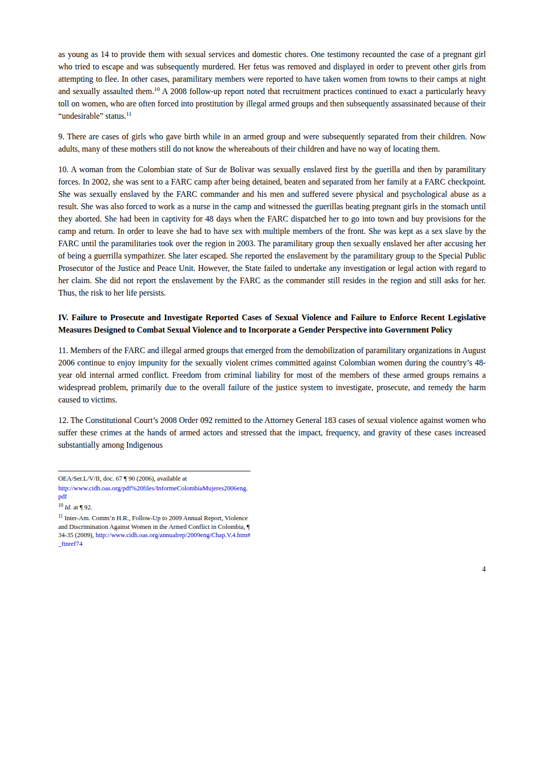as young as 14 to provide them with sexual services and domestic chores. One testimony recounted the case of a pregnant girl who tried to escape and was subsequently murdered. Her fetus was removed and displayed in order to prevent other girls from attempting to flee. In other cases, paramilitary members were reported to have taken women from towns to their camps at night and sexually assaulted them.10 A 2008 follow-up report noted that recruitment practices continued to exact a particularly heavy toll on women, who are often forced into prostitution by illegal armed groups and then subsequently assassinated because of their “undesirable” status.11
9. There are cases of girls who gave birth while in an armed group and were subsequently separated from their children. Now adults, many of these mothers still do not know the whereabouts of their children and have no way of locating them.
10. A woman from the Colombian state of Sur de Bolivar was sexually enslaved first by the guerilla and then by paramilitary forces. In 2002, she was sent to a FARC camp after being detained, beaten and separated from her family at a FARC checkpoint. She was sexually enslaved by the FARC commander and his men and suffered severe physical and psychological abuse as a result. She was also forced to work as a nurse in the camp and witnessed the guerillas beating pregnant girls in the stomach until they aborted. She had been in captivity for 48 days when the FARC dispatched her to go into town and buy provisions for the camp and return. In order to leave she had to have sex with multiple members of the front. She was kept as a sex slave by the FARC until the paramilitaries took over the region in 2003. The paramilitary group then sexually enslaved her after accusing her of being a guerrilla sympathizer. She later escaped. She reported the enslavement by the paramilitary group to the Special Public Prosecutor of the Justice and Peace Unit. However, the State failed to undertake any investigation or legal action with regard to her claim. She did not report the enslavement by the FARC as the commander still resides in the region and still asks for her. Thus, the risk to her life persists.
IV. Failure to Prosecute and Investigate Reported Cases of Sexual Violence and Failure to Enforce Recent Legislative Measures Designed to Combat Sexual Violence and to Incorporate a Gender Perspective into Government Policy
11. Members of the FARC and illegal armed groups that emerged from the demobilization of paramilitary organizations in August 2006 continue to enjoy impunity for the sexually violent crimes committed against Colombian women during the country’s 48-year old internal armed conflict. Freedom from criminal liability for most of the members of these armed groups remains a widespread problem, primarily due to the overall failure of the justice system to investigate, prosecute, and remedy the harm caused to victims.
12. The Constitutional Court’s 2008 Order 092 remitted to the Attorney General 183 cases of sexual violence against women who suffer these crimes at the hands of armed actors and stressed that the impact, frequency, and gravity of these cases increased substantially among Indigenous
OEA/Ser.L/V/II, doc. 67 ¶ 90 (2006), available at
http://www.cidh.oas.org/pdf%20files/InformeColombiaMujeres2006eng.pdf
10 Id. at ¶ 92.
11 Inter-Am. Comm’n H.R., Follow-Up to 2009 Annual Report, Violence and Discrimination Against Women in the Armed Conflict in Colombia, ¶ 34-35 (2009), http://www.cidh.oas.org/annualrep/2009eng/Chap.V.4.htm#_ftnref74
4